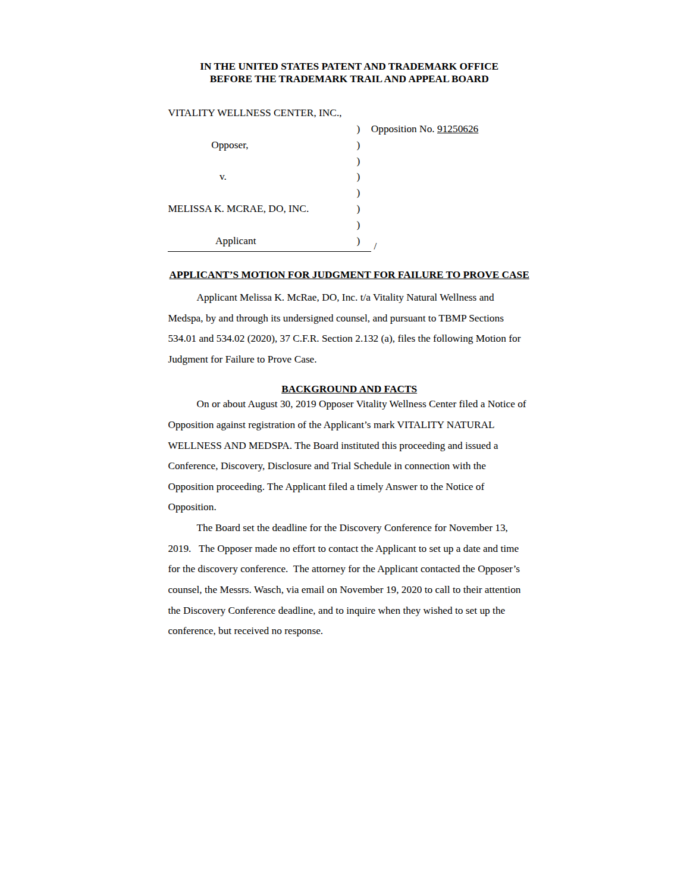IN THE UNITED STATES PATENT AND TRADEMARK OFFICE BEFORE THE TRADEMARK TRAIL AND APPEAL BOARD
| VITALITY WELLNESS CENTER, INC., | | |
| | ) | Opposition No. 91250626 |
| Opposer, | ) | |
| | ) | |
| v. | ) | |
| | ) | |
| MELISSA K. MCRAE, DO, INC. | ) | |
| | ) | |
| Applicant | ) | |
/
APPLICANT’S MOTION FOR JUDGMENT FOR FAILURE TO PROVE CASE
Applicant Melissa K. McRae, DO, Inc. t/a Vitality Natural Wellness and Medspa, by and through its undersigned counsel, and pursuant to TBMP Sections 534.01 and 534.02 (2020), 37 C.F.R. Section 2.132 (a), files the following Motion for Judgment for Failure to Prove Case.
BACKGROUND AND FACTS
On or about August 30, 2019 Opposer Vitality Wellness Center filed a Notice of Opposition against registration of the Applicant’s mark VITALITY NATURAL WELLNESS AND MEDSPA. The Board instituted this proceeding and issued a Conference, Discovery, Disclosure and Trial Schedule in connection with the Opposition proceeding. The Applicant filed a timely Answer to the Notice of Opposition.
The Board set the deadline for the Discovery Conference for November 13, 2019. The Opposer made no effort to contact the Applicant to set up a date and time for the discovery conference. The attorney for the Applicant contacted the Opposer’s counsel, the Messrs. Wasch, via email on November 19, 2020 to call to their attention the Discovery Conference deadline, and to inquire when they wished to set up the conference, but received no response.